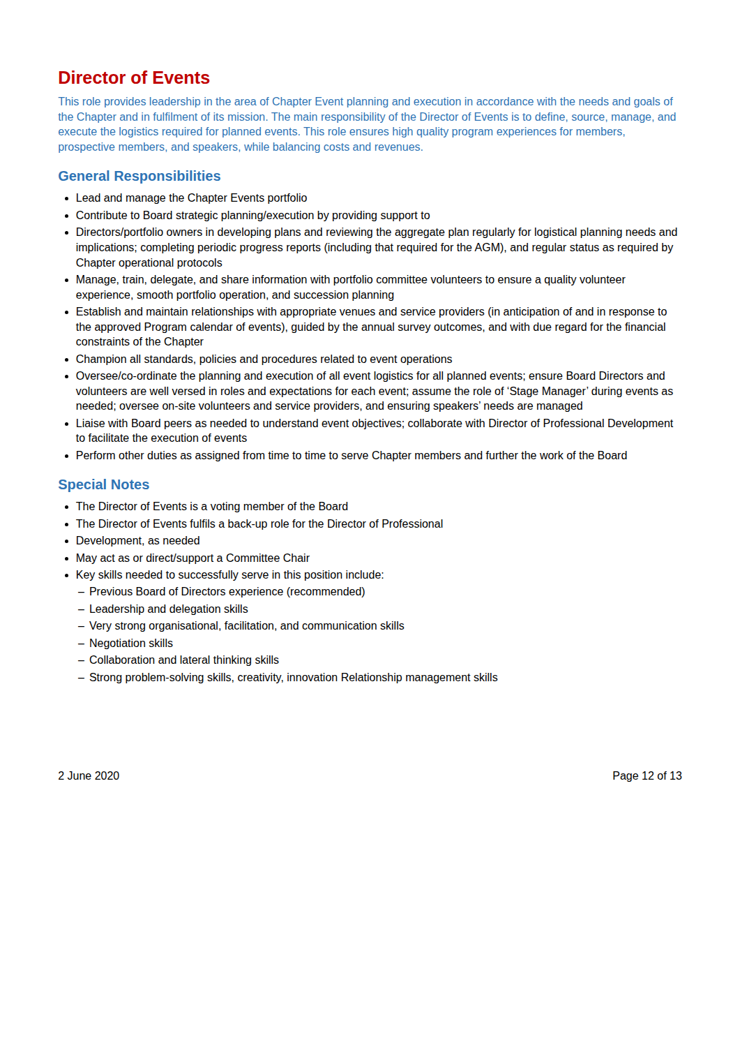Director of Events
This role provides leadership in the area of Chapter Event planning and execution in accordance with the needs and goals of the Chapter and in fulfilment of its mission. The main responsibility of the Director of Events is to define, source, manage, and execute the logistics required for planned events. This role ensures high quality program experiences for members, prospective members, and speakers, while balancing costs and revenues.
General Responsibilities
Lead and manage the Chapter Events portfolio
Contribute to Board strategic planning/execution by providing support to
Directors/portfolio owners in developing plans and reviewing the aggregate plan regularly for logistical planning needs and implications; completing periodic progress reports (including that required for the AGM), and regular status as required by Chapter operational protocols
Manage, train, delegate, and share information with portfolio committee volunteers to ensure a quality volunteer experience, smooth portfolio operation, and succession planning
Establish and maintain relationships with appropriate venues and service providers (in anticipation of and in response to the approved Program calendar of events), guided by the annual survey outcomes, and with due regard for the financial constraints of the Chapter
Champion all standards, policies and procedures related to event operations
Oversee/co-ordinate the planning and execution of all event logistics for all planned events; ensure Board Directors and volunteers are well versed in roles and expectations for each event; assume the role of ‘Stage Manager’ during events as needed; oversee on-site volunteers and service providers, and ensuring speakers’ needs are managed
Liaise with Board peers as needed to understand event objectives; collaborate with Director of Professional Development to facilitate the execution of events
Perform other duties as assigned from time to time to serve Chapter members and further the work of the Board
Special Notes
The Director of Events is a voting member of the Board
The Director of Events fulfils a back-up role for the Director of Professional
Development, as needed
May act as or direct/support a Committee Chair
Key skills needed to successfully serve in this position include:
Previous Board of Directors experience (recommended)
Leadership and delegation skills
Very strong organisational, facilitation, and communication skills
Negotiation skills
Collaboration and lateral thinking skills
Strong problem-solving skills, creativity, innovation Relationship management skills
2 June 2020 Page 12 of 13